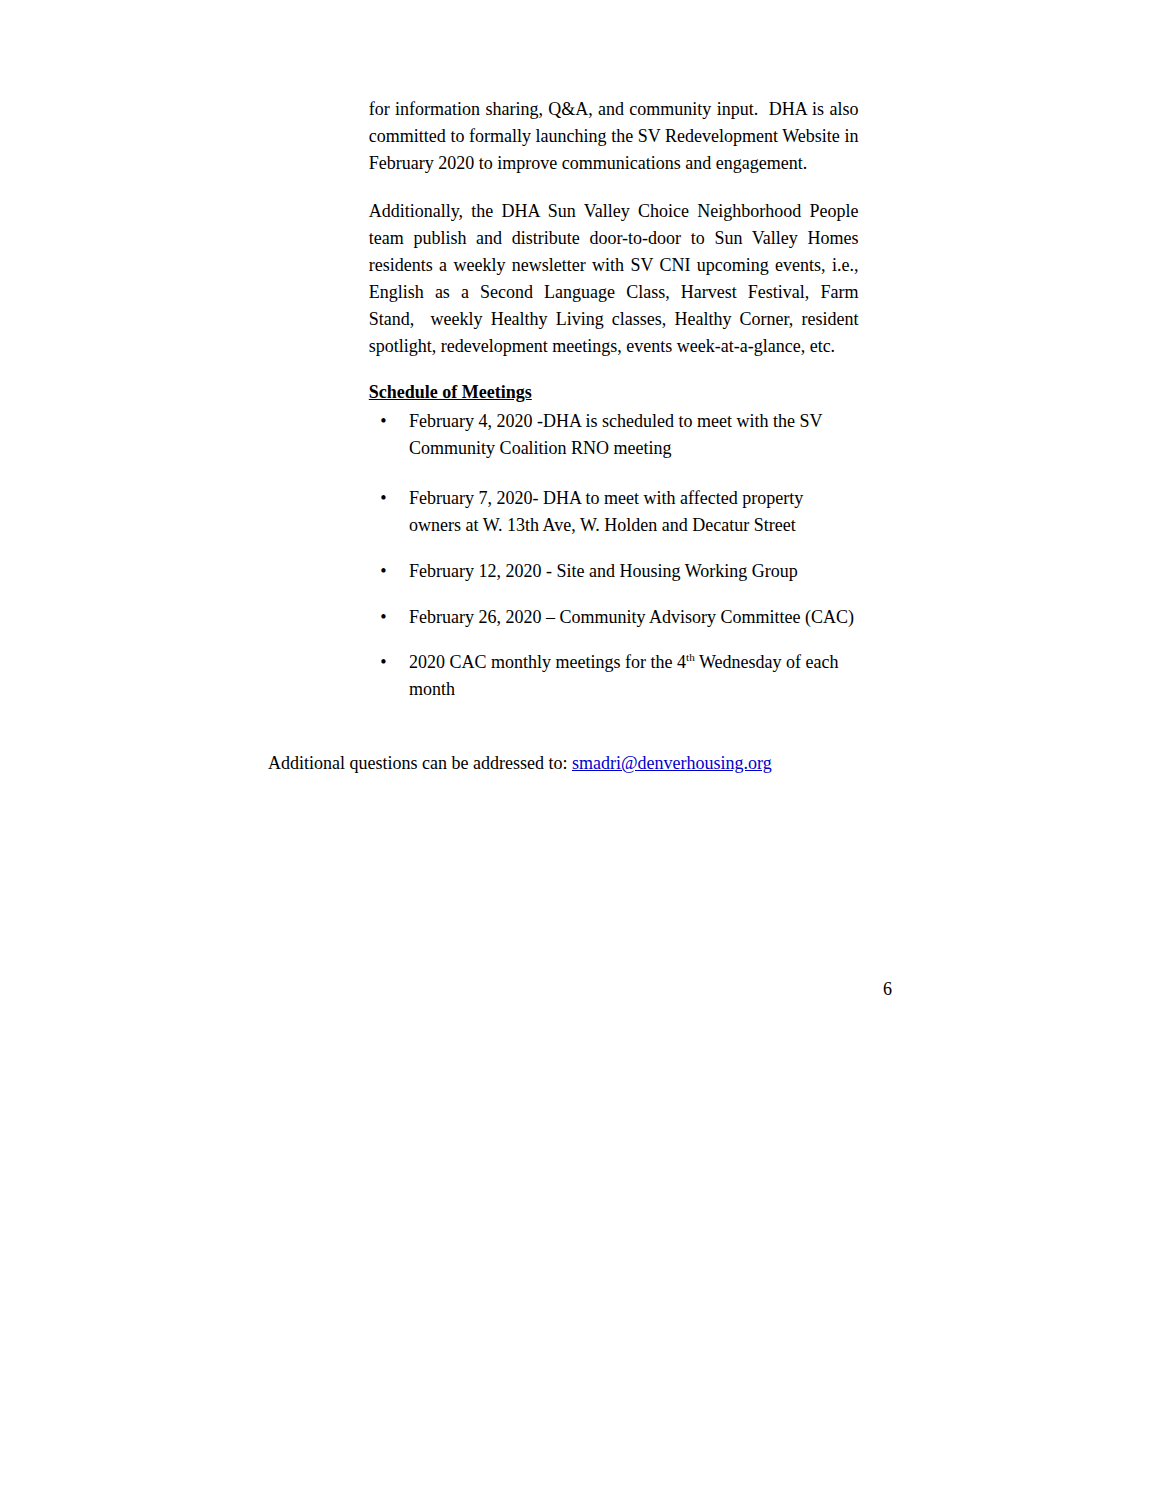for information sharing, Q&A, and community input. DHA is also committed to formally launching the SV Redevelopment Website in February 2020 to improve communications and engagement.
Additionally, the DHA Sun Valley Choice Neighborhood People team publish and distribute door-to-door to Sun Valley Homes residents a weekly newsletter with SV CNI upcoming events, i.e., English as a Second Language Class, Harvest Festival, Farm Stand, weekly Healthy Living classes, Healthy Corner, resident spotlight, redevelopment meetings, events week-at-a-glance, etc.
Schedule of Meetings
February 4, 2020 -DHA is scheduled to meet with the SV Community Coalition RNO meeting
February 7, 2020- DHA to meet with affected property owners at W. 13th Ave, W. Holden and Decatur Street
February 12, 2020 - Site and Housing Working Group
February 26, 2020 – Community Advisory Committee (CAC)
2020 CAC monthly meetings for the 4th Wednesday of each month
Additional questions can be addressed to: smadri@denverhousing.org
6